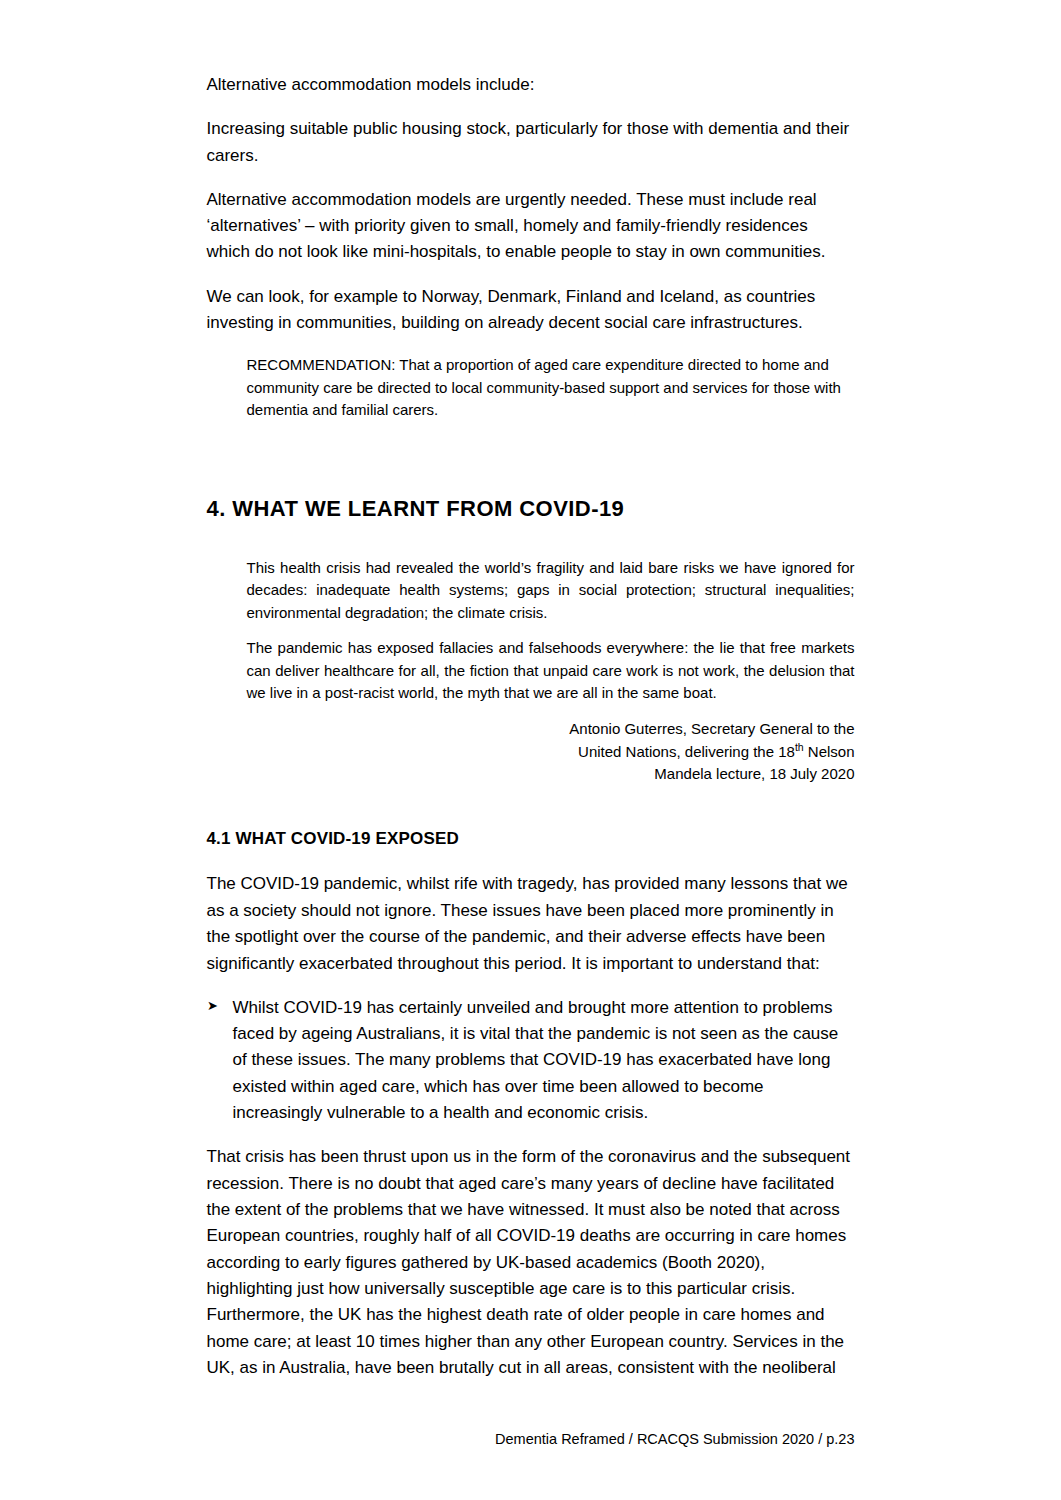Alternative accommodation models include:
Increasing suitable public housing stock, particularly for those with dementia and their carers.
Alternative accommodation models are urgently needed. These must include real ‘alternatives’ – with priority given to small, homely and family-friendly residences which do not look like mini-hospitals, to enable people to stay in own communities.
We can look, for example to Norway, Denmark, Finland and Iceland, as countries investing in communities, building on already decent social care infrastructures.
RECOMMENDATION: That a proportion of aged care expenditure directed to home and community care be directed to local community-based support and services for those with dementia and familial carers.
4. WHAT WE LEARNT FROM COVID-19
This health crisis had revealed the world’s fragility and laid bare risks we have ignored for decades: inadequate health systems; gaps in social protection; structural inequalities; environmental degradation; the climate crisis.
The pandemic has exposed fallacies and falsehoods everywhere: the lie that free markets can deliver healthcare for all, the fiction that unpaid care work is not work, the delusion that we live in a post-racist world, the myth that we are all in the same boat.
Antonio Guterres, Secretary General to the United Nations, delivering the 18th Nelson Mandela lecture, 18 July 2020
4.1 WHAT COVID-19 EXPOSED
The COVID-19 pandemic, whilst rife with tragedy, has provided many lessons that we as a society should not ignore. These issues have been placed more prominently in the spotlight over the course of the pandemic, and their adverse effects have been significantly exacerbated throughout this period. It is important to understand that:
Whilst COVID-19 has certainly unveiled and brought more attention to problems faced by ageing Australians, it is vital that the pandemic is not seen as the cause of these issues. The many problems that COVID-19 has exacerbated have long existed within aged care, which has over time been allowed to become increasingly vulnerable to a health and economic crisis.
That crisis has been thrust upon us in the form of the coronavirus and the subsequent recession. There is no doubt that aged care’s many years of decline have facilitated the extent of the problems that we have witnessed. It must also be noted that across European countries, roughly half of all COVID-19 deaths are occurring in care homes according to early figures gathered by UK-based academics (Booth 2020), highlighting just how universally susceptible age care is to this particular crisis. Furthermore, the UK has the highest death rate of older people in care homes and home care; at least 10 times higher than any other European country. Services in the UK, as in Australia, have been brutally cut in all areas, consistent with the neoliberal
Dementia Reframed / RCACQS Submission 2020 / p.23